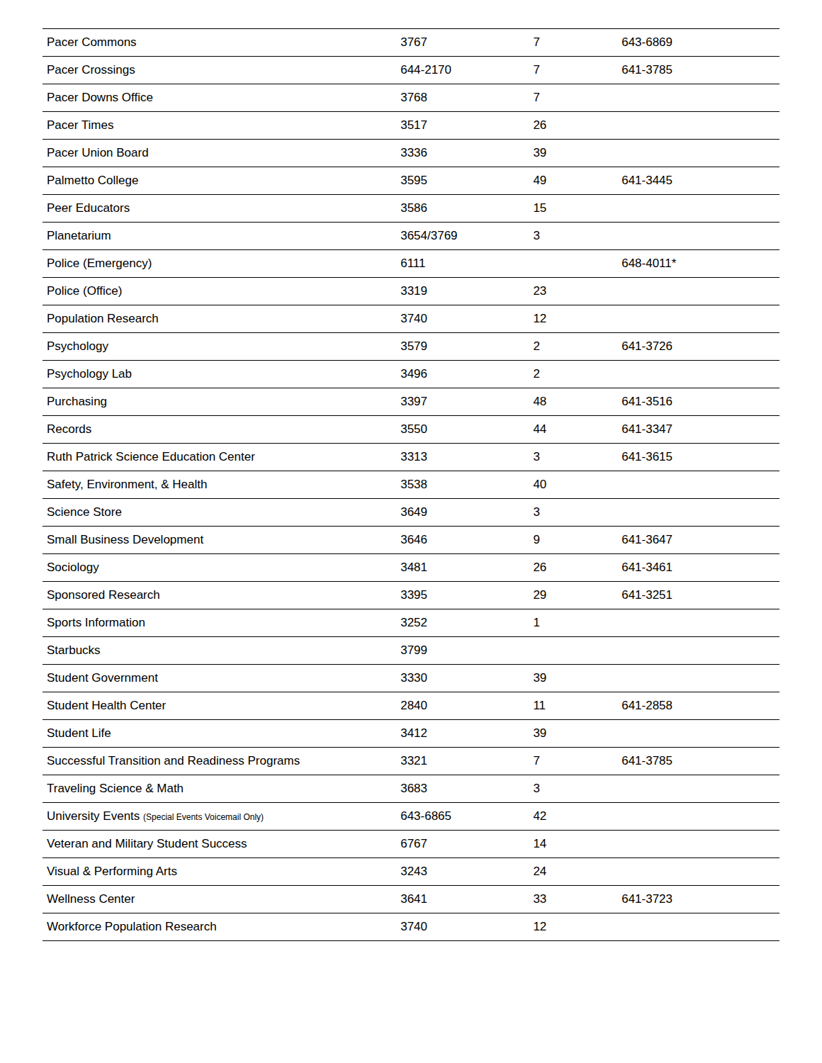| Pacer Commons | 3767 | 7 | 643-6869 |
| Pacer Crossings | 644-2170 | 7 | 641-3785 |
| Pacer Downs Office | 3768 | 7 | |
| Pacer Times | 3517 | 26 | |
| Pacer Union Board | 3336 | 39 | |
| Palmetto College | 3595 | 49 | 641-3445 |
| Peer Educators | 3586 | 15 | |
| Planetarium | 3654/3769 | 3 | |
| Police (Emergency) | 6111 | | 648-4011* |
| Police (Office) | 3319 | 23 | |
| Population Research | 3740 | 12 | |
| Psychology | 3579 | 2 | 641-3726 |
| Psychology Lab | 3496 | 2 | |
| Purchasing | 3397 | 48 | 641-3516 |
| Records | 3550 | 44 | 641-3347 |
| Ruth Patrick Science Education Center | 3313 | 3 | 641-3615 |
| Safety, Environment, & Health | 3538 | 40 | |
| Science Store | 3649 | 3 | |
| Small Business Development | 3646 | 9 | 641-3647 |
| Sociology | 3481 | 26 | 641-3461 |
| Sponsored Research | 3395 | 29 | 641-3251 |
| Sports Information | 3252 | 1 | |
| Starbucks | 3799 | | |
| Student Government | 3330 | 39 | |
| Student Health Center | 2840 | 11 | 641-2858 |
| Student Life | 3412 | 39 | |
| Successful Transition and Readiness Programs | 3321 | 7 | 641-3785 |
| Traveling Science & Math | 3683 | 3 | |
| University Events (Special Events Voicemail Only) | 643-6865 | 42 | |
| Veteran and Military Student Success | 6767 | 14 | |
| Visual & Performing Arts | 3243 | 24 | |
| Wellness Center | 3641 | 33 | 641-3723 |
| Workforce Population Research | 3740 | 12 | |